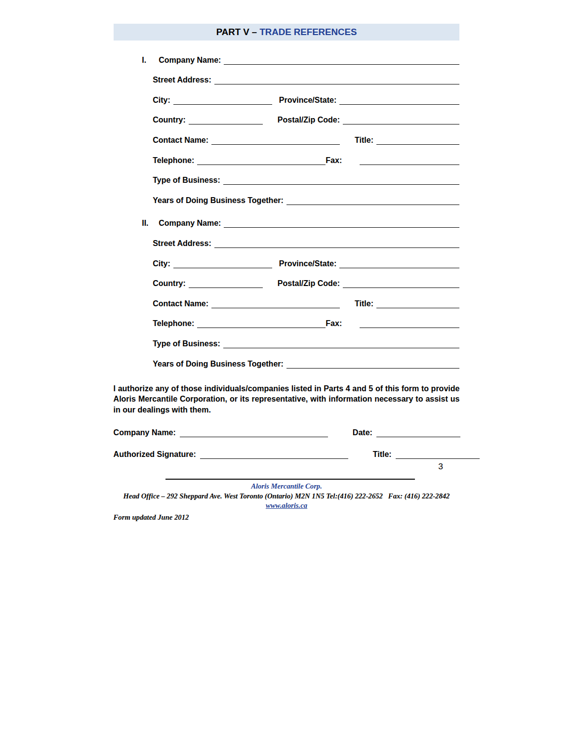PART V – TRADE REFERENCES
I. Company Name:
Street Address:
City: Province/State:
Country: Postal/Zip Code:
Contact Name: Title:
Telephone: Fax:
Type of Business:
Years of Doing Business Together:
II. Company Name:
Street Address:
City: Province/State:
Country: Postal/Zip Code:
Contact Name: Title:
Telephone: Fax:
Type of Business:
Years of Doing Business Together:
I authorize any of those individuals/companies listed in Parts 4 and 5 of this form to provide Aloris Mercantile Corporation, or its representative, with information necessary to assist us in our dealings with them.
Company Name: Date:
Authorized Signature: Title:
3
Aloris Mercantile Corp.
Head Office – 292 Sheppard Ave. West Toronto (Ontario) M2N 1N5 Tel:(416) 222-2652 Fax: (416) 222-2842
www.aloris.ca
Form updated June 2012